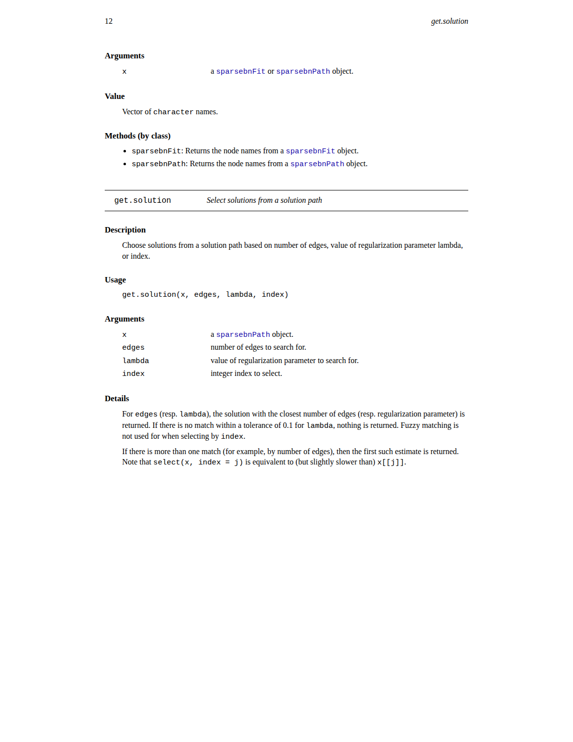12 get.solution
Arguments
| x | a sparsebnFit or sparsebnPath object. |
Value
Vector of character names.
Methods (by class)
sparsebnFit: Returns the node names from a sparsebnFit object.
sparsebnPath: Returns the node names from a sparsebnPath object.
get.solution Select solutions from a solution path
Description
Choose solutions from a solution path based on number of edges, value of regularization parameter lambda, or index.
Usage
get.solution(x, edges, lambda, index)
Arguments
| x | a sparsebnPath object. |
| edges | number of edges to search for. |
| lambda | value of regularization parameter to search for. |
| index | integer index to select. |
Details
For edges (resp. lambda), the solution with the closest number of edges (resp. regularization parameter) is returned. If there is no match within a tolerance of 0.1 for lambda, nothing is returned. Fuzzy matching is not used for when selecting by index.
If there is more than one match (for example, by number of edges), then the first such estimate is returned. Note that select(x, index = j) is equivalent to (but slightly slower than) x[[j]].